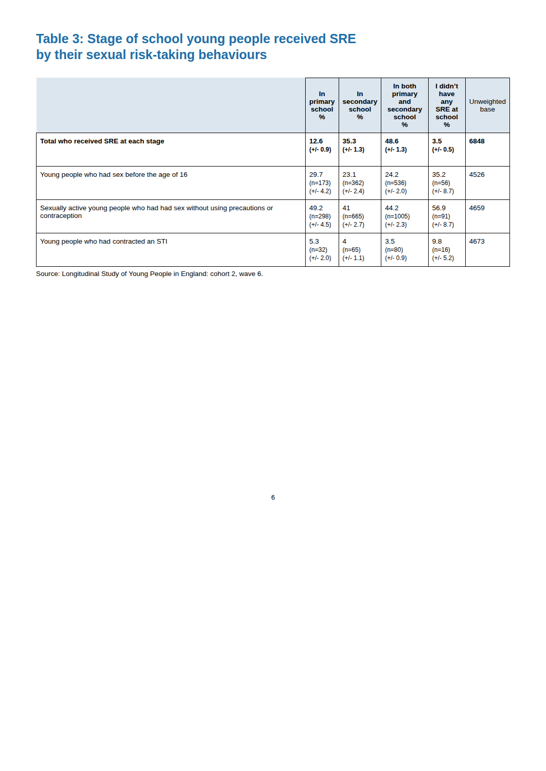Table 3: Stage of school young people received SRE
by their sexual risk-taking behaviours
| | In primary school % | In secondary school % | In both primary and secondary school % | I didn’t have any SRE at school % | Unweighted base |
| --- | --- | --- | --- | --- | --- |
| Total who received SRE at each stage | 12.6 (+/- 0.9) | 35.3 (+/- 1.3) | 48.6 (+/- 1.3) | 3.5 (+/- 0.5) | 6848 |
| Young people who had sex before the age of 16 | 29.7 (n=173) (+/- 4.2) | 23.1 (n=362) (+/- 2.4) | 24.2 (n=536) (+/- 2.0) | 35.2 (n=56) (+/- 8.7) | 4526 |
| Sexually active young people who had had sex without using precautions or contraception | 49.2 (n=298) (+/- 4.5) | 41 (n=665) (+/- 2.7) | 44.2 (n=1005) (+/- 2.3) | 56.9 (n=91) (+/- 8.7) | 4659 |
| Young people who had contracted an STI | 5.3 (n=32) (+/- 2.0) | 4 (n=65) (+/- 1.1) | 3.5 (n=80) (+/- 0.9) | 9.8 (n=16) (+/- 5.2) | 4673 |
Source: Longitudinal Study of Young People in England: cohort 2, wave 6.
6